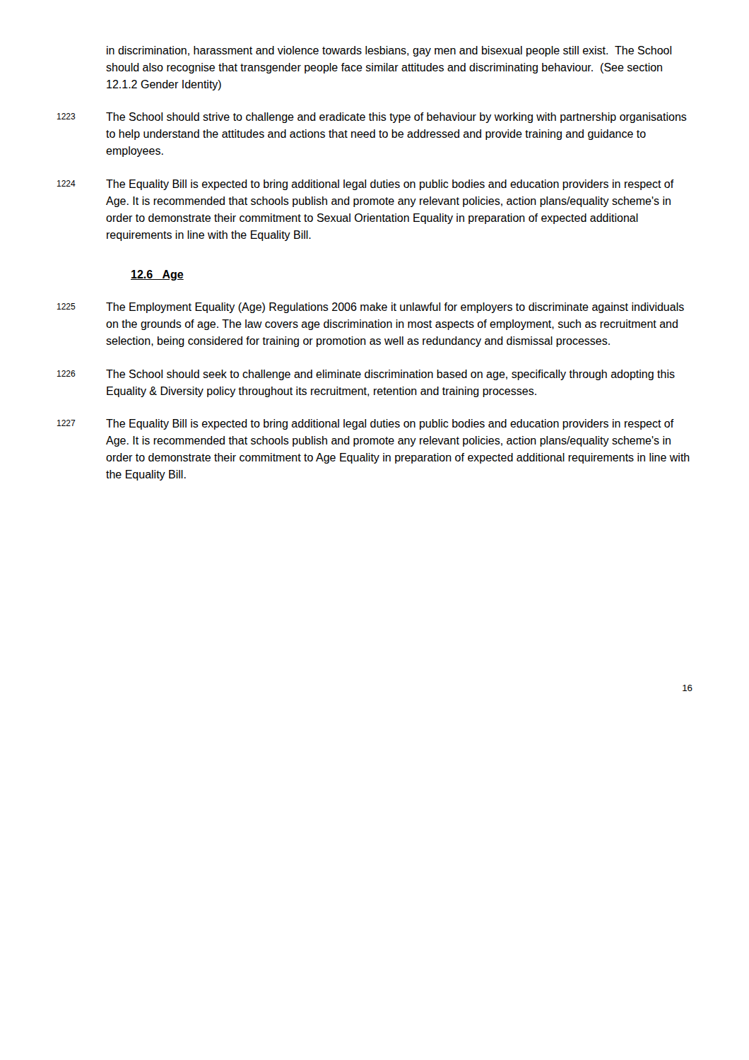in discrimination, harassment and violence towards lesbians, gay men and bisexual people still exist. The School should also recognise that transgender people face similar attitudes and discriminating behaviour. (See section 12.1.2 Gender Identity)
1223
The School should strive to challenge and eradicate this type of behaviour by working with partnership organisations to help understand the attitudes and actions that need to be addressed and provide training and guidance to employees.
1224
The Equality Bill is expected to bring additional legal duties on public bodies and education providers in respect of Age. It is recommended that schools publish and promote any relevant policies, action plans/equality scheme's in order to demonstrate their commitment to Sexual Orientation Equality in preparation of expected additional requirements in line with the Equality Bill.
12.6 Age
1225
The Employment Equality (Age) Regulations 2006 make it unlawful for employers to discriminate against individuals on the grounds of age. The law covers age discrimination in most aspects of employment, such as recruitment and selection, being considered for training or promotion as well as redundancy and dismissal processes.
1226
The School should seek to challenge and eliminate discrimination based on age, specifically through adopting this Equality & Diversity policy throughout its recruitment, retention and training processes.
1227
The Equality Bill is expected to bring additional legal duties on public bodies and education providers in respect of Age. It is recommended that schools publish and promote any relevant policies, action plans/equality scheme's in order to demonstrate their commitment to Age Equality in preparation of expected additional requirements in line with the Equality Bill.
16